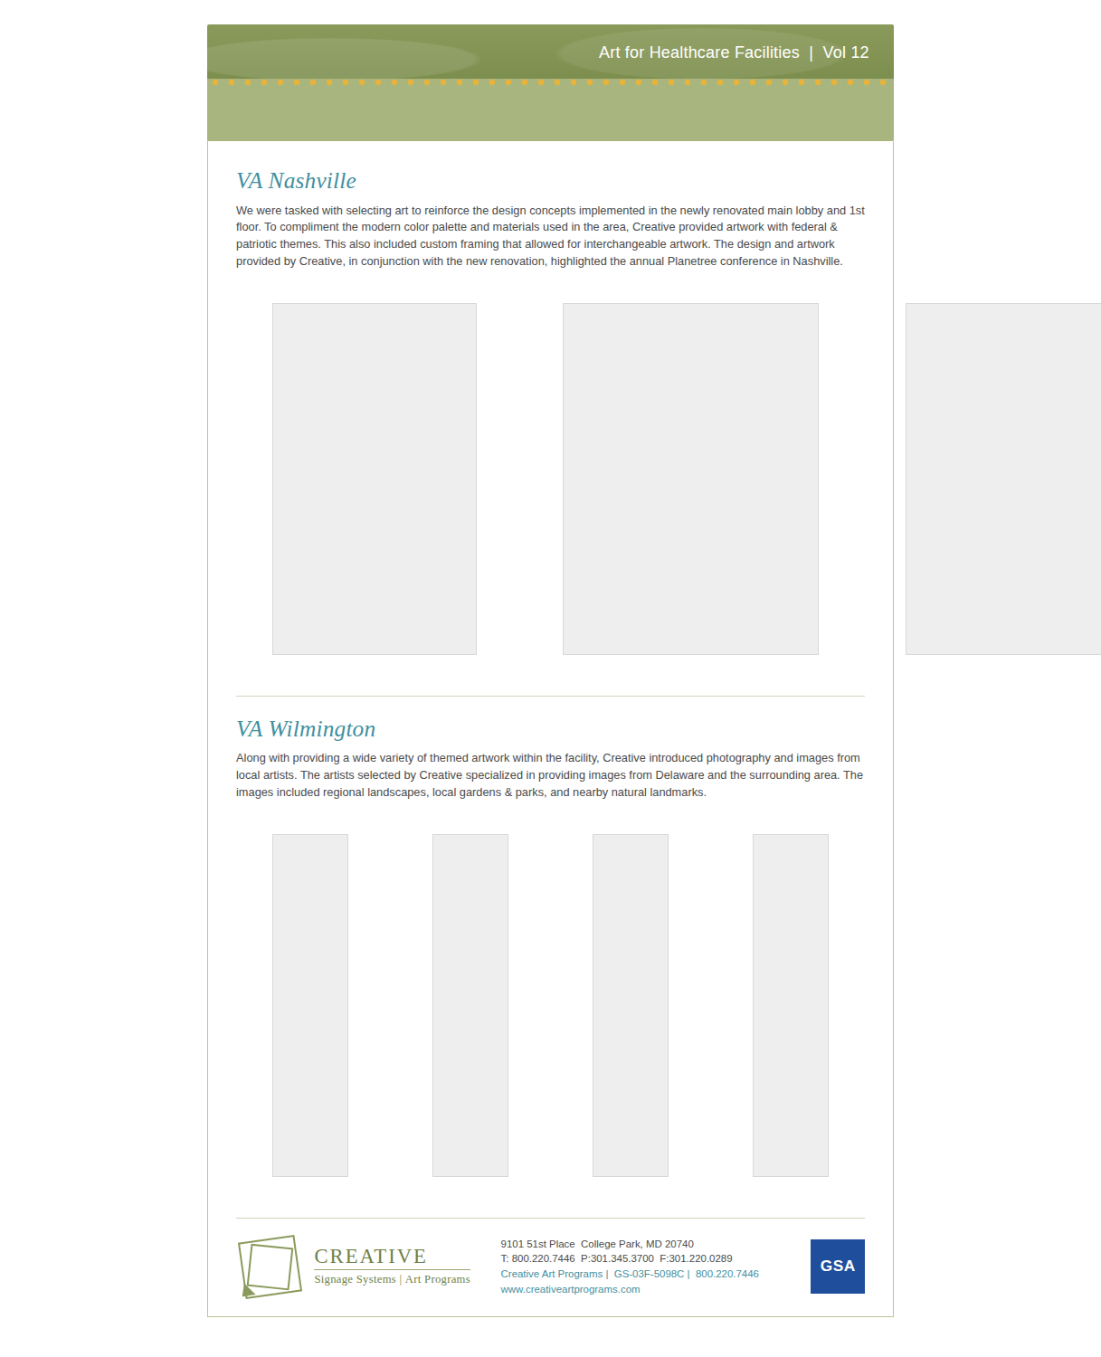Art for Healthcare Facilities | Vol 12
VA Nashville
We were tasked with selecting art to reinforce the design concepts implemented in the newly renovated main lobby and 1st floor. To compliment the modern color palette and materials used in the area, Creative provided artwork with federal & patriotic themes. This also included custom framing that allowed for interchangeable artwork. The design and artwork provided by Creative, in conjunction with the new renovation, highlighted the annual Planetree conference in Nashville.
VA Wilmington
Along with providing a wide variety of themed artwork within the facility, Creative introduced photography and images from local artists. The artists selected by Creative specialized in providing images from Delaware and the surrounding area. The images included regional landscapes, local gardens & parks, and nearby natural landmarks.
CREATIVE
Signage Systems | Art Programs
9101 51st Place College Park, MD 20740
T: 800.220.7446 P:301.345.3700 F:301.220.0289
Creative Art Programs | GS-03F-5098C | 800.220.7446
www.creativeartprograms.com
GSA